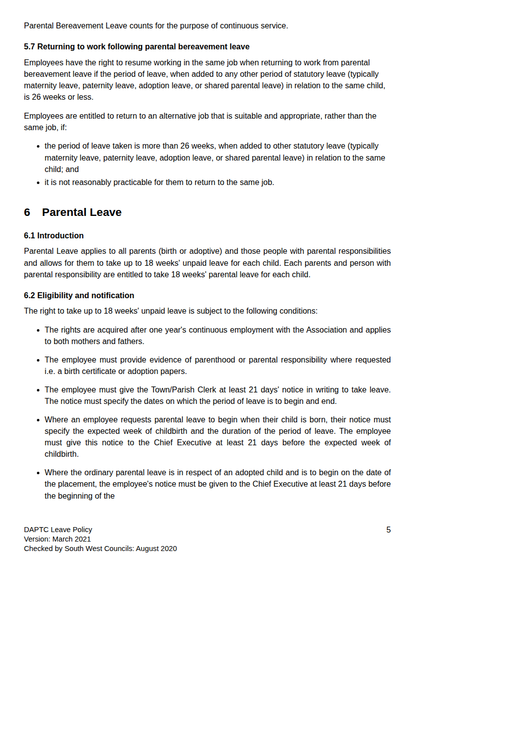Parental Bereavement Leave counts for the purpose of continuous service.
5.7 Returning to work following parental bereavement leave
Employees have the right to resume working in the same job when returning to work from parental bereavement leave if the period of leave, when added to any other period of statutory leave (typically maternity leave, paternity leave, adoption leave, or shared parental leave) in relation to the same child, is 26 weeks or less.
Employees are entitled to return to an alternative job that is suitable and appropriate, rather than the same job, if:
the period of leave taken is more than 26 weeks, when added to other statutory leave (typically maternity leave, paternity leave, adoption leave, or shared parental leave) in relation to the same child; and
it is not reasonably practicable for them to return to the same job.
6 Parental Leave
6.1 Introduction
Parental Leave applies to all parents (birth or adoptive) and those people with parental responsibilities and allows for them to take up to 18 weeks' unpaid leave for each child. Each parents and person with parental responsibility are entitled to take 18 weeks' parental leave for each child.
6.2 Eligibility and notification
The right to take up to 18 weeks' unpaid leave is subject to the following conditions:
The rights are acquired after one year's continuous employment with the Association and applies to both mothers and fathers.
The employee must provide evidence of parenthood or parental responsibility where requested i.e. a birth certificate or adoption papers.
The employee must give the Town/Parish Clerk at least 21 days' notice in writing to take leave. The notice must specify the dates on which the period of leave is to begin and end.
Where an employee requests parental leave to begin when their child is born, their notice must specify the expected week of childbirth and the duration of the period of leave. The employee must give this notice to the Chief Executive at least 21 days before the expected week of childbirth.
Where the ordinary parental leave is in respect of an adopted child and is to begin on the date of the placement, the employee's notice must be given to the Chief Executive at least 21 days before the beginning of the
5 DAPTC Leave Policy
Version: March 2021
Checked by South West Councils: August 2020